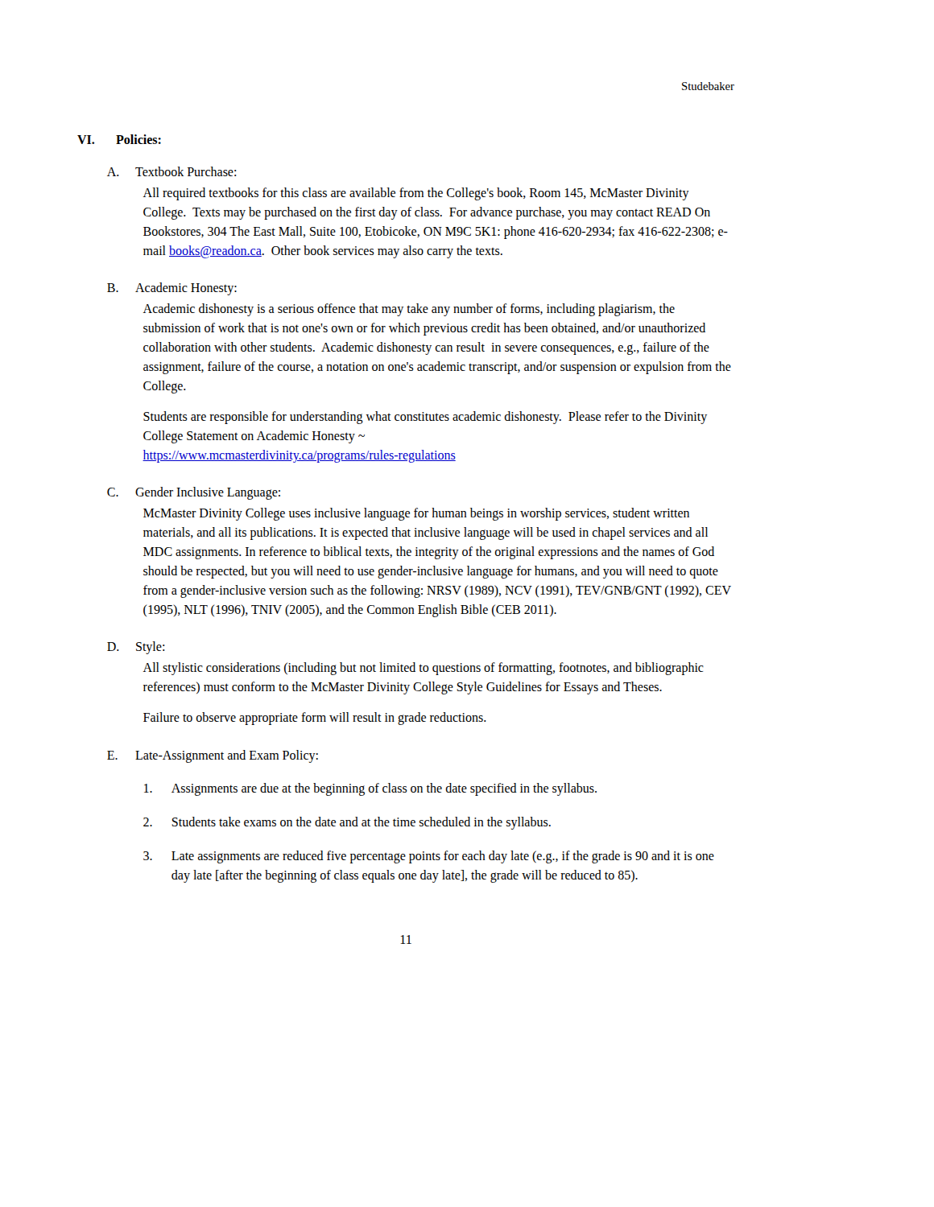Studebaker
VI. Policies:
A.
Textbook Purchase:
All required textbooks for this class are available from the College's book, Room 145, McMaster Divinity College. Texts may be purchased on the first day of class. For advance purchase, you may contact READ On Bookstores, 304 The East Mall, Suite 100, Etobicoke, ON M9C 5K1: phone 416-620-2934; fax 416-622-2308; e-mail books@readon.ca. Other book services may also carry the texts.
B.
Academic Honesty:
Academic dishonesty is a serious offence that may take any number of forms, including plagiarism, the submission of work that is not one's own or for which previous credit has been obtained, and/or unauthorized collaboration with other students. Academic dishonesty can result in severe consequences, e.g., failure of the assignment, failure of the course, a notation on one's academic transcript, and/or suspension or expulsion from the College.
Students are responsible for understanding what constitutes academic dishonesty. Please refer to the Divinity College Statement on Academic Honesty ~
https://www.mcmasterdivinity.ca/programs/rules-regulations
C.
Gender Inclusive Language:
McMaster Divinity College uses inclusive language for human beings in worship services, student written materials, and all its publications. It is expected that inclusive language will be used in chapel services and all MDC assignments. In reference to biblical texts, the integrity of the original expressions and the names of God should be respected, but you will need to use gender-inclusive language for humans, and you will need to quote from a gender-inclusive version such as the following: NRSV (1989), NCV (1991), TEV/GNB/GNT (1992), CEV (1995), NLT (1996), TNIV (2005), and the Common English Bible (CEB 2011).
D.
Style:
All stylistic considerations (including but not limited to questions of formatting, footnotes, and bibliographic references) must conform to the McMaster Divinity College Style Guidelines for Essays and Theses.
Failure to observe appropriate form will result in grade reductions.
E.
Late-Assignment and Exam Policy:
1.
Assignments are due at the beginning of class on the date specified in the syllabus.
2.
Students take exams on the date and at the time scheduled in the syllabus.
3.
Late assignments are reduced five percentage points for each day late (e.g., if the grade is 90 and it is one day late [after the beginning of class equals one day late], the grade will be reduced to 85).
11